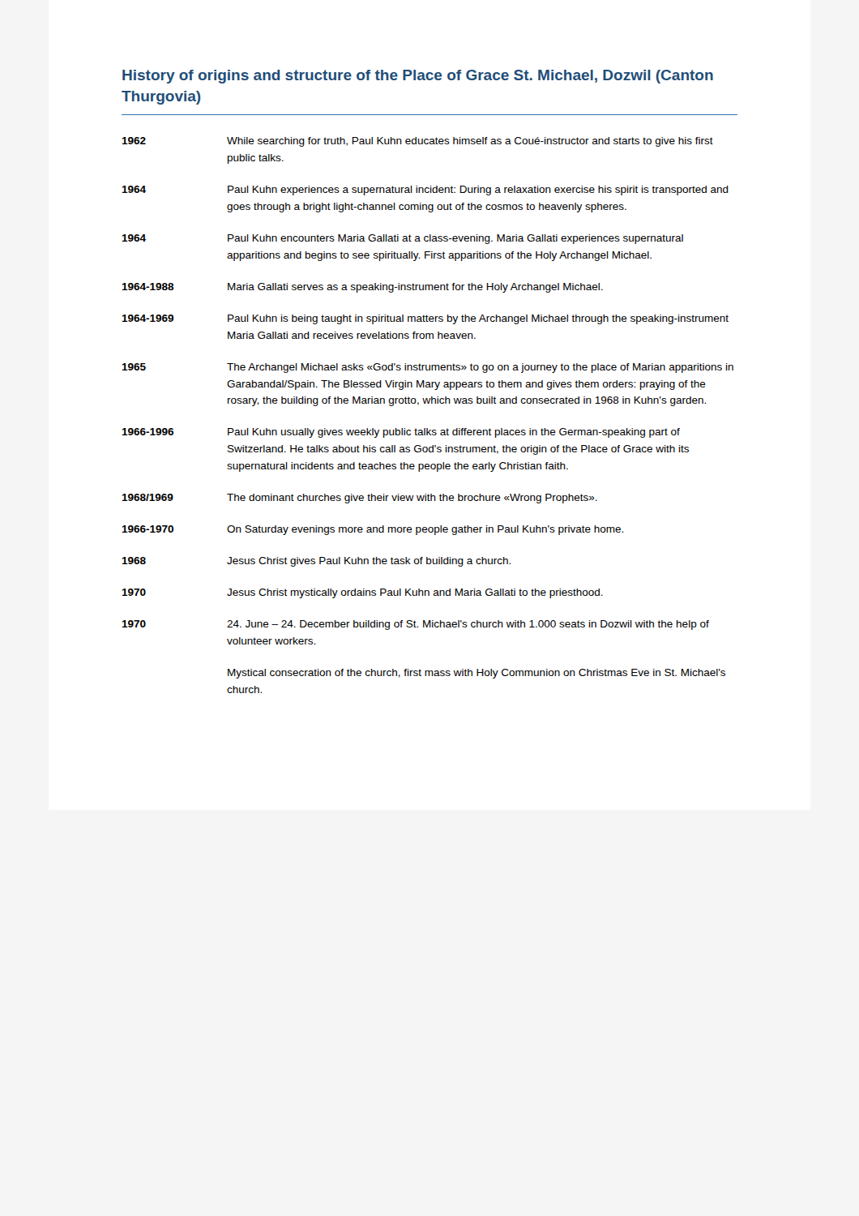History of origins and structure of the Place of Grace St. Michael, Dozwil (Canton Thurgovia)
| 1962 | While searching for truth, Paul Kuhn educates himself as a Coué-instructor and starts to give his first public talks. |
| 1964 | Paul Kuhn experiences a supernatural incident: During a relaxation exercise his spirit is transported and goes through a bright light-channel coming out of the cosmos to heavenly spheres. |
| 1964 | Paul Kuhn encounters Maria Gallati at a class-evening. Maria Gallati experiences supernatural apparitions and begins to see spiritually. First apparitions of the Holy Archangel Michael. |
| 1964-1988 | Maria Gallati serves as a speaking-instrument for the Holy Archangel Michael. |
| 1964-1969 | Paul Kuhn is being taught in spiritual matters by the Archangel Michael through the speaking-instrument Maria Gallati and receives revelations from heaven. |
| 1965 | The Archangel Michael asks «God's instruments» to go on a journey to the place of Marian apparitions in Garabandal/Spain. The Blessed Virgin Mary appears to them and gives them orders: praying of the rosary, the building of the Marian grotto, which was built and consecrated in 1968 in Kuhn's garden. |
| 1966-1996 | Paul Kuhn usually gives weekly public talks at different places in the German-speaking part of Switzerland. He talks about his call as God's instrument, the origin of the Place of Grace with its supernatural incidents and teaches the people the early Christian faith. |
| 1968/1969 | The dominant churches give their view with the brochure «Wrong Prophets». |
| 1966-1970 | On Saturday evenings more and more people gather in Paul Kuhn's private home. |
| 1968 | Jesus Christ gives Paul Kuhn the task of building a church. |
| 1970 | Jesus Christ mystically ordains Paul Kuhn and Maria Gallati to the priesthood. |
| 1970 | 24. June – 24. December building of St. Michael's church with 1.000 seats in Dozwil with the help of volunteer workers. Mystical consecration of the church, first mass with Holy Communion on Christmas Eve in St. Michael's church. |